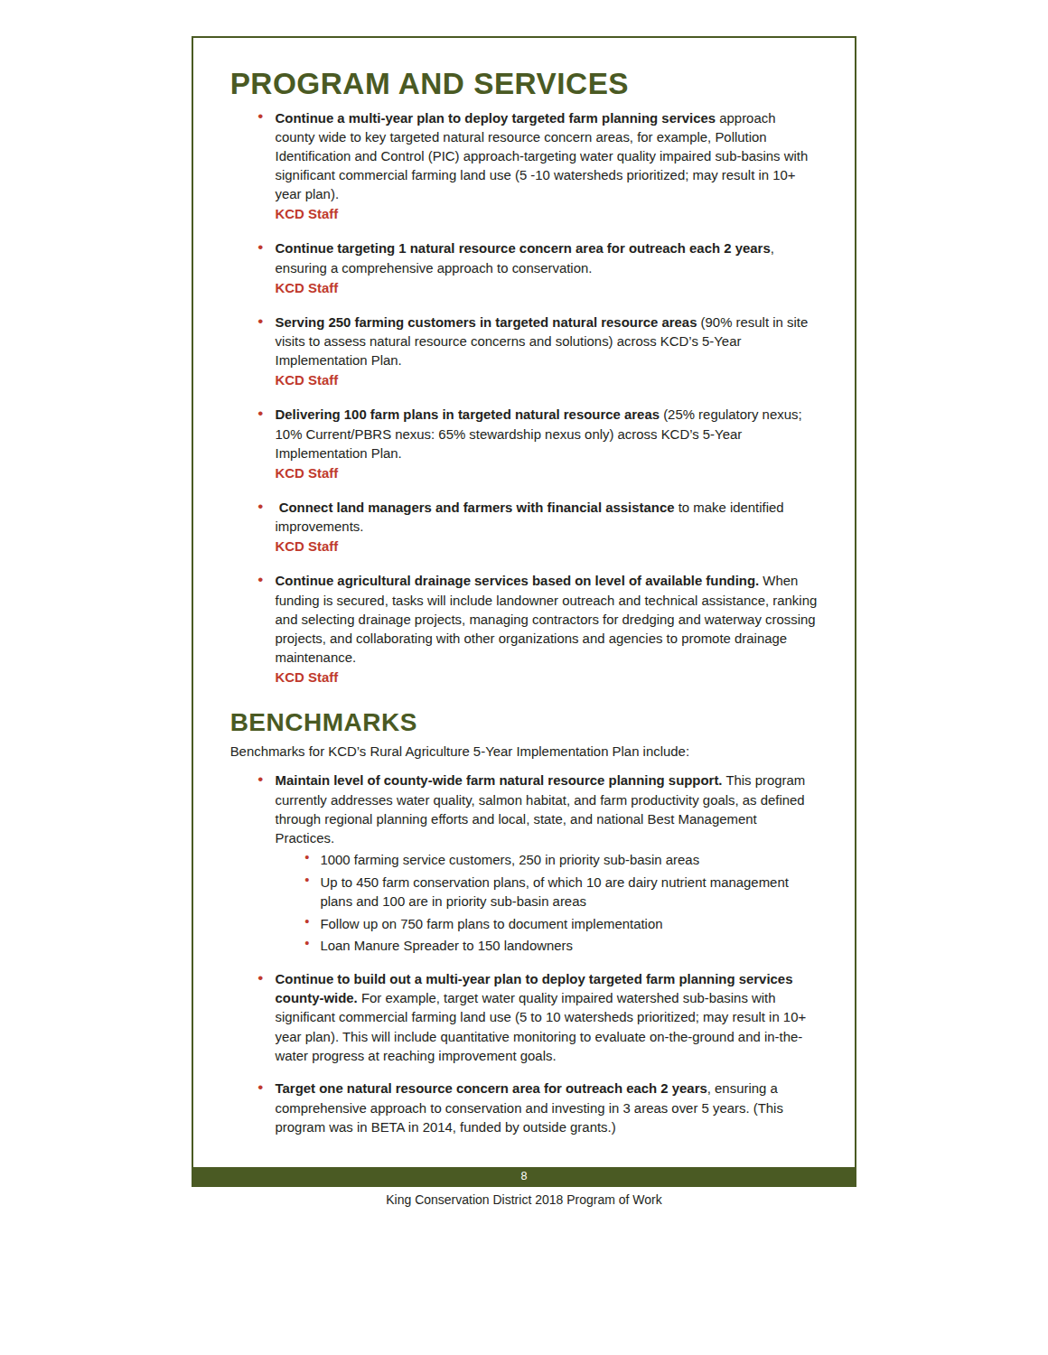Program and Services
Continue a multi-year plan to deploy targeted farm planning services approach county wide to key targeted natural resource concern areas, for example, Pollution Identification and Control (PIC) approach-targeting water quality impaired sub-basins with significant commercial farming land use (5 -10 watersheds prioritized; may result in 10+ year plan). KCD Staff
Continue targeting 1 natural resource concern area for outreach each 2 years, ensuring a comprehensive approach to conservation. KCD Staff
Serving 250 farming customers in targeted natural resource areas (90% result in site visits to assess natural resource concerns and solutions) across KCD’s 5-Year Implementation Plan. KCD Staff
Delivering 100 farm plans in targeted natural resource areas (25% regulatory nexus; 10% Current/PBRS nexus: 65% stewardship nexus only) across KCD’s 5-Year Implementation Plan. KCD Staff
Connect land managers and farmers with financial assistance to make identified improvements. KCD Staff
Continue agricultural drainage services based on level of available funding. When funding is secured, tasks will include landowner outreach and technical assistance, ranking and selecting drainage projects, managing contractors for dredging and waterway crossing projects, and collaborating with other organizations and agencies to promote drainage maintenance. KCD Staff
Benchmarks
Benchmarks for KCD’s Rural Agriculture 5-Year Implementation Plan include:
Maintain level of county-wide farm natural resource planning support. This program currently addresses water quality, salmon habitat, and farm productivity goals, as defined through regional planning efforts and local, state, and national Best Management Practices.
1000 farming service customers, 250 in priority sub-basin areas
Up to 450 farm conservation plans, of which 10 are dairy nutrient management plans and 100 are in priority sub-basin areas
Follow up on 750 farm plans to document implementation
Loan Manure Spreader to 150 landowners
Continue to build out a multi-year plan to deploy targeted farm planning services county-wide. For example, target water quality impaired watershed sub-basins with significant commercial farming land use (5 to 10 watersheds prioritized; may result in 10+ year plan). This will include quantitative monitoring to evaluate on-the-ground and in-the-water progress at reaching improvement goals.
Target one natural resource concern area for outreach each 2 years, ensuring a comprehensive approach to conservation and investing in 3 areas over 5 years. (This program was in BETA in 2014, funded by outside grants.)
8
King Conservation District 2018 Program of Work